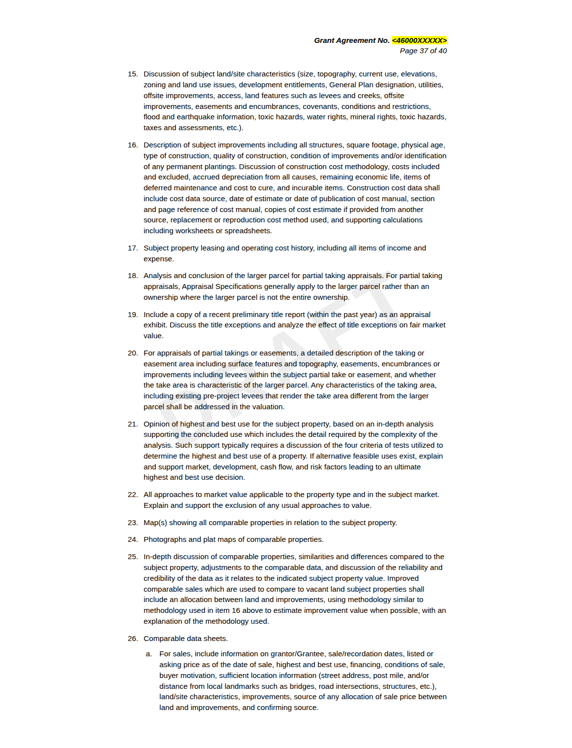DRAFT
Grant Agreement No. <46000XXXXX>
Page 37 of 40
Discussion of subject land/site characteristics (size, topography, current use, elevations, zoning and land use issues, development entitlements, General Plan designation, utilities, offsite improvements, access, land features such as levees and creeks, offsite improvements, easements and encumbrances, covenants, conditions and restrictions, flood and earthquake information, toxic hazards, water rights, mineral rights, toxic hazards, taxes and assessments, etc.).
Description of subject improvements including all structures, square footage, physical age, type of construction, quality of construction, condition of improvements and/or identification of any permanent plantings. Discussion of construction cost methodology, costs included and excluded, accrued depreciation from all causes, remaining economic life, items of deferred maintenance and cost to cure, and incurable items. Construction cost data shall include cost data source, date of estimate or date of publication of cost manual, section and page reference of cost manual, copies of cost estimate if provided from another source, replacement or reproduction cost method used, and supporting calculations including worksheets or spreadsheets.
Subject property leasing and operating cost history, including all items of income and expense.
Analysis and conclusion of the larger parcel for partial taking appraisals. For partial taking appraisals, Appraisal Specifications generally apply to the larger parcel rather than an ownership where the larger parcel is not the entire ownership.
Include a copy of a recent preliminary title report (within the past year) as an appraisal exhibit. Discuss the title exceptions and analyze the effect of title exceptions on fair market value.
For appraisals of partial takings or easements, a detailed description of the taking or easement area including surface features and topography, easements, encumbrances or improvements including levees within the subject partial take or easement, and whether the take area is characteristic of the larger parcel. Any characteristics of the taking area, including existing pre-project levees that render the take area different from the larger parcel shall be addressed in the valuation.
Opinion of highest and best use for the subject property, based on an in-depth analysis supporting the concluded use which includes the detail required by the complexity of the analysis. Such support typically requires a discussion of the four criteria of tests utilized to determine the highest and best use of a property. If alternative feasible uses exist, explain and support market, development, cash flow, and risk factors leading to an ultimate highest and best use decision.
All approaches to market value applicable to the property type and in the subject market. Explain and support the exclusion of any usual approaches to value.
Map(s) showing all comparable properties in relation to the subject property.
Photographs and plat maps of comparable properties.
In-depth discussion of comparable properties, similarities and differences compared to the subject property, adjustments to the comparable data, and discussion of the reliability and credibility of the data as it relates to the indicated subject property value. Improved comparable sales which are used to compare to vacant land subject properties shall include an allocation between land and improvements, using methodology similar to methodology used in item 16 above to estimate improvement value when possible, with an explanation of the methodology used.
Comparable data sheets.
For sales, include information on grantor/Grantee, sale/recordation dates, listed or asking price as of the date of sale, highest and best use, financing, conditions of sale, buyer motivation, sufficient location information (street address, post mile, and/or distance from local landmarks such as bridges, road intersections, structures, etc.), land/site characteristics, improvements, source of any allocation of sale price between land and improvements, and confirming source.